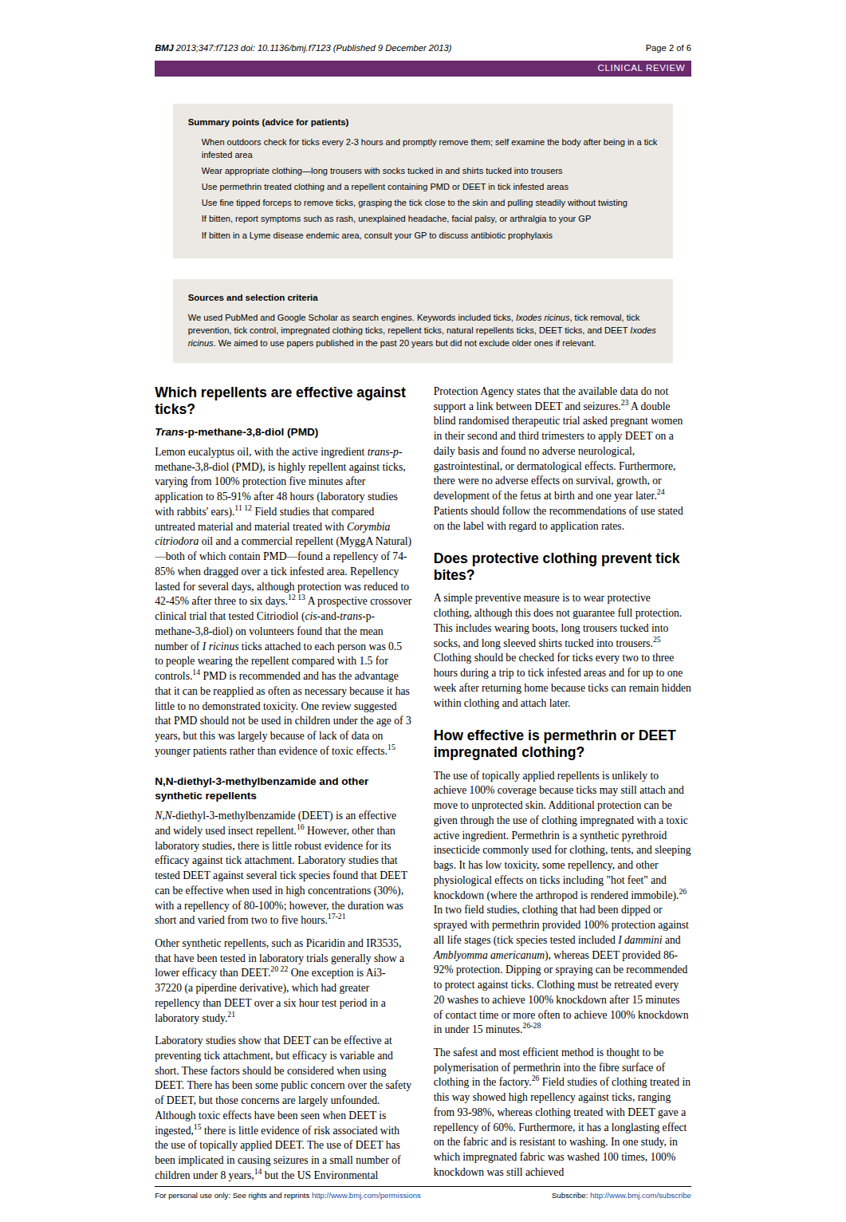BMJ 2013;347:f7123 doi: 10.1136/bmj.f7123 (Published 9 December 2013)
Page 2 of 6
CLINICAL REVIEW
Summary points (advice for patients)
When outdoors check for ticks every 2-3 hours and promptly remove them; self examine the body after being in a tick infested area
Wear appropriate clothing—long trousers with socks tucked in and shirts tucked into trousers
Use permethrin treated clothing and a repellent containing PMD or DEET in tick infested areas
Use fine tipped forceps to remove ticks, grasping the tick close to the skin and pulling steadily without twisting
If bitten, report symptoms such as rash, unexplained headache, facial palsy, or arthralgia to your GP
If bitten in a Lyme disease endemic area, consult your GP to discuss antibiotic prophylaxis
Sources and selection criteria
We used PubMed and Google Scholar as search engines. Keywords included ticks, Ixodes ricinus, tick removal, tick prevention, tick control, impregnated clothing ticks, repellent ticks, natural repellents ticks, DEET ticks, and DEET Ixodes ricinus. We aimed to use papers published in the past 20 years but did not exclude older ones if relevant.
Which repellents are effective against ticks?
Trans-p-methane-3,8-diol (PMD)
Lemon eucalyptus oil, with the active ingredient trans-p-methane-3,8-diol (PMD), is highly repellent against ticks, varying from 100% protection five minutes after application to 85-91% after 48 hours (laboratory studies with rabbits' ears).11 12 Field studies that compared untreated material and material treated with Corymbia citriodora oil and a commercial repellent (MyggA Natural)—both of which contain PMD—found a repellency of 74-85% when dragged over a tick infested area. Repellency lasted for several days, although protection was reduced to 42-45% after three to six days.12 13 A prospective crossover clinical trial that tested Citriodiol (cis-and-trans-p-methane-3,8-diol) on volunteers found that the mean number of I ricinus ticks attached to each person was 0.5 to people wearing the repellent compared with 1.5 for controls.14 PMD is recommended and has the advantage that it can be reapplied as often as necessary because it has little to no demonstrated toxicity. One review suggested that PMD should not be used in children under the age of 3 years, but this was largely because of lack of data on younger patients rather than evidence of toxic effects.15
N,N-diethyl-3-methylbenzamide and other synthetic repellents
N,N-diethyl-3-methylbenzamide (DEET) is an effective and widely used insect repellent.16 However, other than laboratory studies, there is little robust evidence for its efficacy against tick attachment. Laboratory studies that tested DEET against several tick species found that DEET can be effective when used in high concentrations (30%), with a repellency of 80-100%; however, the duration was short and varied from two to five hours.17-21
Other synthetic repellents, such as Picaridin and IR3535, that have been tested in laboratory trials generally show a lower efficacy than DEET.20 22 One exception is Ai3-37220 (a piperdine derivative), which had greater repellency than DEET over a six hour test period in a laboratory study.21
Laboratory studies show that DEET can be effective at preventing tick attachment, but efficacy is variable and short. These factors should be considered when using DEET. There has been some public concern over the safety of DEET, but those concerns are largely unfounded. Although toxic effects have been seen when DEET is ingested,15 there is little evidence of risk associated with the use of topically applied DEET. The use of DEET has been implicated in causing seizures in a small number of children under 8 years,14 but the US Environmental Protection Agency states that the available data do not support a link between DEET and seizures.23 A double blind randomised therapeutic trial asked pregnant women in their second and third trimesters to apply DEET on a daily basis and found no adverse neurological, gastrointestinal, or dermatological effects. Furthermore, there were no adverse effects on survival, growth, or development of the fetus at birth and one year later.24 Patients should follow the recommendations of use stated on the label with regard to application rates.
Does protective clothing prevent tick bites?
A simple preventive measure is to wear protective clothing, although this does not guarantee full protection. This includes wearing boots, long trousers tucked into socks, and long sleeved shirts tucked into trousers.25 Clothing should be checked for ticks every two to three hours during a trip to tick infested areas and for up to one week after returning home because ticks can remain hidden within clothing and attach later.
How effective is permethrin or DEET impregnated clothing?
The use of topically applied repellents is unlikely to achieve 100% coverage because ticks may still attach and move to unprotected skin. Additional protection can be given through the use of clothing impregnated with a toxic active ingredient. Permethrin is a synthetic pyrethroid insecticide commonly used for clothing, tents, and sleeping bags. It has low toxicity, some repellency, and other physiological effects on ticks including "hot feet" and knockdown (where the arthropod is rendered immobile).26 In two field studies, clothing that had been dipped or sprayed with permethrin provided 100% protection against all life stages (tick species tested included I dammini and Amblyomma americanum), whereas DEET provided 86-92% protection. Dipping or spraying can be recommended to protect against ticks. Clothing must be retreated every 20 washes to achieve 100% knockdown after 15 minutes of contact time or more often to achieve 100% knockdown in under 15 minutes.26-28
The safest and most efficient method is thought to be polymerisation of permethrin into the fibre surface of clothing in the factory.26 Field studies of clothing treated in this way showed high repellency against ticks, ranging from 93-98%, whereas clothing treated with DEET gave a repellency of 60%. Furthermore, it has a longlasting effect on the fabric and is resistant to washing. In one study, in which impregnated fabric was washed 100 times, 100% knockdown was still achieved
For personal use only: See rights and reprints http://www.bmj.com/permissions
Subscribe: http://www.bmj.com/subscribe